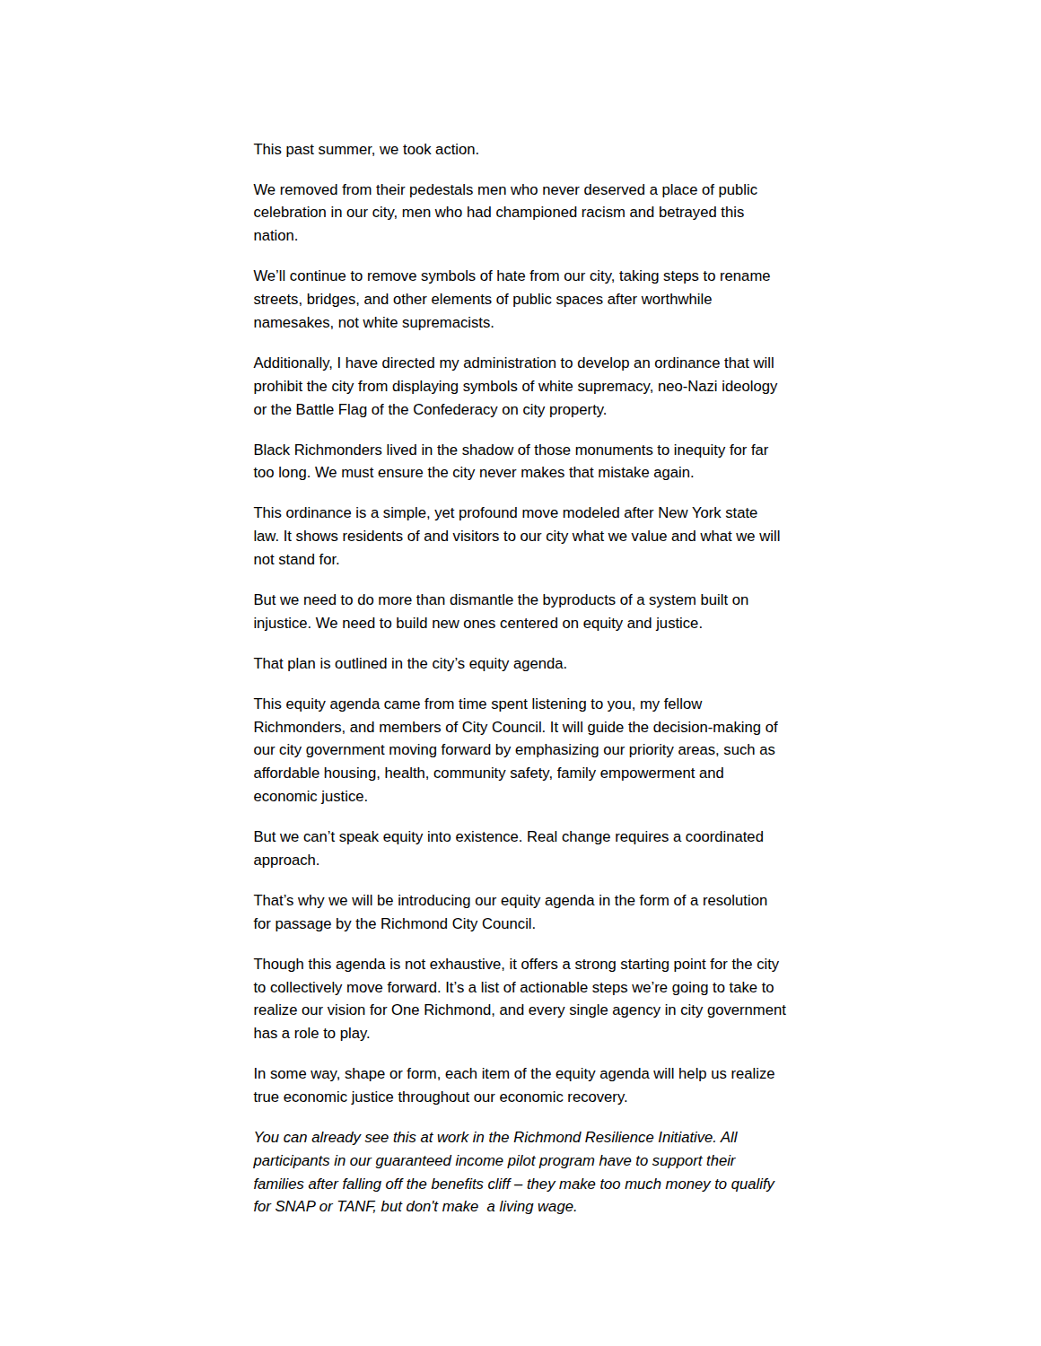This past summer, we took action.
We removed from their pedestals men who never deserved a place of public celebration in our city, men who had championed racism and betrayed this nation.
We’ll continue to remove symbols of hate from our city, taking steps to rename streets, bridges, and other elements of public spaces after worthwhile namesakes, not white supremacists.
Additionally, I have directed my administration to develop an ordinance that will prohibit the city from displaying symbols of white supremacy, neo-Nazi ideology or the Battle Flag of the Confederacy on city property.
Black Richmonders lived in the shadow of those monuments to inequity for far too long. We must ensure the city never makes that mistake again.
This ordinance is a simple, yet profound move modeled after New York state law. It shows residents of and visitors to our city what we value and what we will not stand for.
But we need to do more than dismantle the byproducts of a system built on injustice. We need to build new ones centered on equity and justice.
That plan is outlined in the city’s equity agenda.
This equity agenda came from time spent listening to you, my fellow Richmonders, and members of City Council. It will guide the decision-making of our city government moving forward by emphasizing our priority areas, such as affordable housing, health, community safety, family empowerment and economic justice.
But we can’t speak equity into existence. Real change requires a coordinated approach.
That’s why we will be introducing our equity agenda in the form of a resolution for passage by the Richmond City Council.
Though this agenda is not exhaustive, it offers a strong starting point for the city to collectively move forward. It’s a list of actionable steps we’re going to take to realize our vision for One Richmond, and every single agency in city government has a role to play.
In some way, shape or form, each item of the equity agenda will help us realize true economic justice throughout our economic recovery.
You can already see this at work in the Richmond Resilience Initiative. All participants in our guaranteed income pilot program have to support their families after falling off the benefits cliff – they make too much money to qualify for SNAP or TANF, but don't make a living wage.